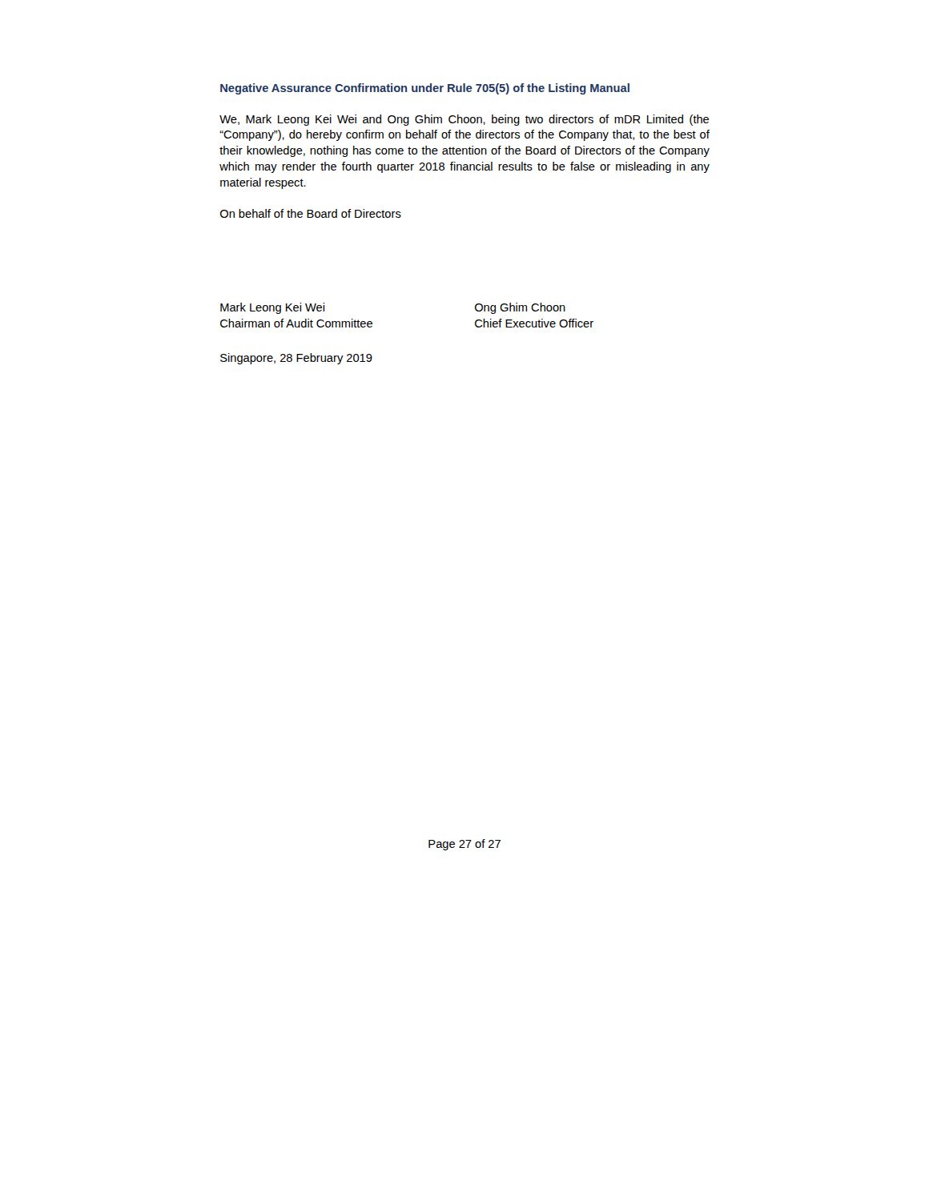Negative Assurance Confirmation under Rule 705(5) of the Listing Manual
We, Mark Leong Kei Wei and Ong Ghim Choon, being two directors of mDR Limited (the “Company”), do hereby confirm on behalf of the directors of the Company that, to the best of their knowledge, nothing has come to the attention of the Board of Directors of the Company which may render the fourth quarter 2018 financial results to be false or misleading in any material respect.
On behalf of the Board of Directors
| Mark Leong Kei Wei Chairman of Audit Committee | Ong Ghim Choon Chief Executive Officer |
Singapore, 28 February 2019
Page 27 of 27